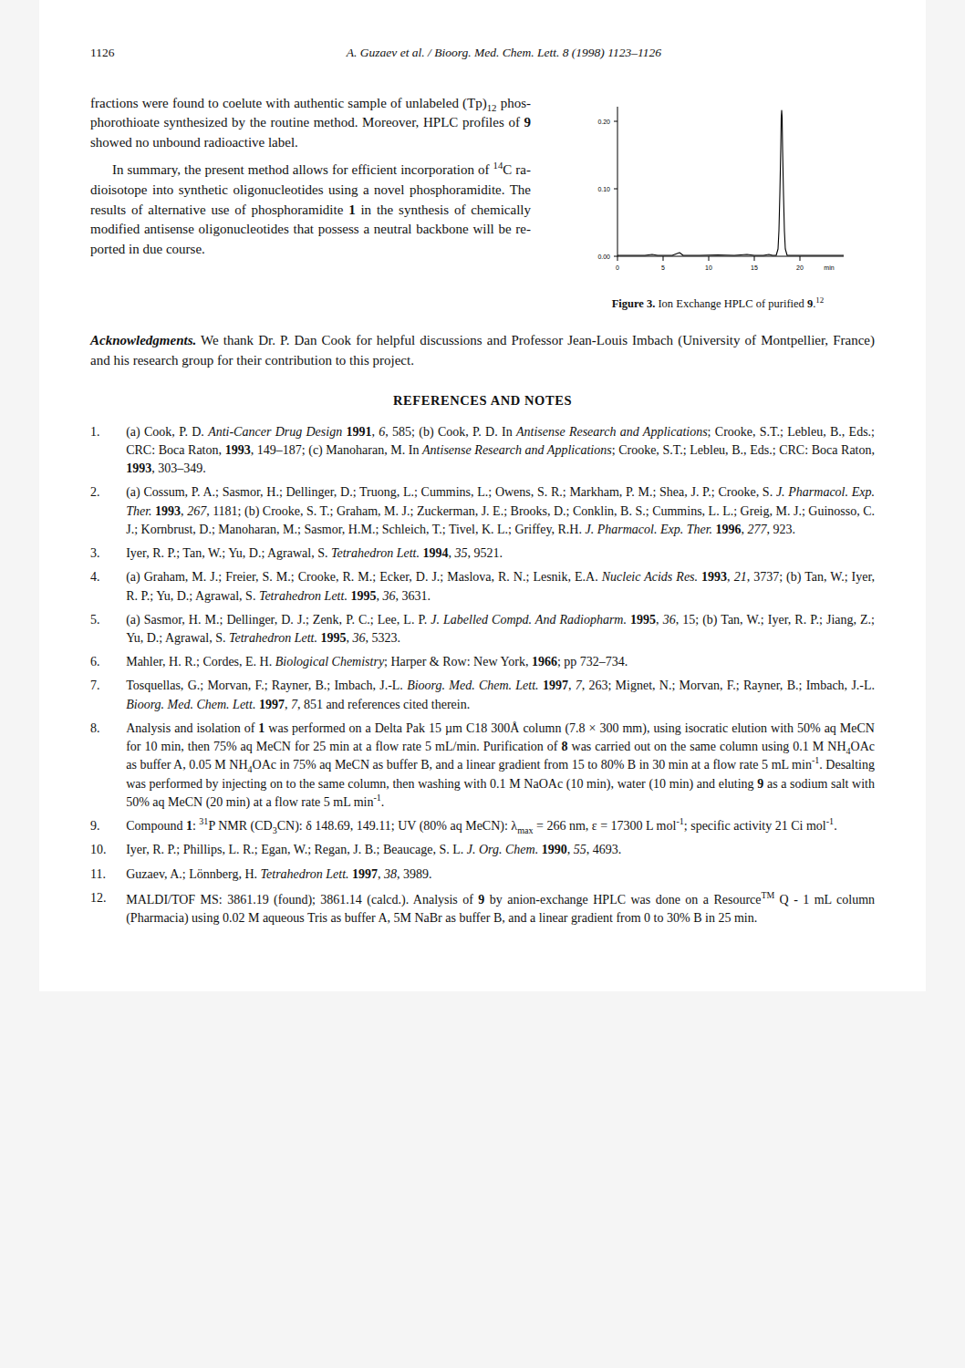1126 A. Guzaev et al. / Bioorg. Med. Chem. Lett. 8 (1998) 1123–1126
fractions were found to coelute with authentic sample of unlabeled (Tp)12 phosphorothioate synthesized by the routine method. Moreover, HPLC profiles of 9 showed no unbound radioactive label.
In summary, the present method allows for efficient incorporation of 14C radioisotope into synthetic oligonucleotides using a novel phosphoramidite. The results of alternative use of phosphoramidite 1 in the synthesis of chemically modified antisense oligonucleotides that possess a neutral backbone will be reported in due course.
0.20 0.10 0.00 0 5 10 15 20 min
Figure 3. Ion Exchange HPLC of purified 9.12
Acknowledgments. We thank Dr. P. Dan Cook for helpful discussions and Professor Jean-Louis Imbach (University of Montpellier, France) and his research group for their contribution to this project.
REFERENCES AND NOTES
1.(a) Cook, P. D. Anti-Cancer Drug Design 1991, 6, 585; (b) Cook, P. D. In Antisense Research and Applications; Crooke, S.T.; Lebleu, B., Eds.; CRC: Boca Raton, 1993, 149–187; (c) Manoharan, M. In Antisense Research and Applications; Crooke, S.T.; Lebleu, B., Eds.; CRC: Boca Raton, 1993, 303–349.
2.(a) Cossum, P. A.; Sasmor, H.; Dellinger, D.; Truong, L.; Cummins, L.; Owens, S. R.; Markham, P. M.; Shea, J. P.; Crooke, S. J. Pharmacol. Exp. Ther. 1993, 267, 1181; (b) Crooke, S. T.; Graham, M. J.; Zuckerman, J. E.; Brooks, D.; Conklin, B. S.; Cummins, L. L.; Greig, M. J.; Guinosso, C. J.; Kornbrust, D.; Manoharan, M.; Sasmor, H.M.; Schleich, T.; Tivel, K. L.; Griffey, R.H. J. Pharmacol. Exp. Ther. 1996, 277, 923.
3. Iyer, R. P.; Tan, W.; Yu, D.; Agrawal, S. Tetrahedron Lett. 1994, 35, 9521.
4.(a) Graham, M. J.; Freier, S. M.; Crooke, R. M.; Ecker, D. J.; Maslova, R. N.; Lesnik, E.A. Nucleic Acids Res. 1993, 21, 3737; (b) Tan, W.; Iyer, R. P.; Yu, D.; Agrawal, S. Tetrahedron Lett. 1995, 36, 3631.
5.(a) Sasmor, H. M.; Dellinger, D. J.; Zenk, P. C.; Lee, L. P. J. Labelled Compd. And Radiopharm. 1995, 36, 15; (b) Tan, W.; Iyer, R. P.; Jiang, Z.; Yu, D.; Agrawal, S. Tetrahedron Lett. 1995, 36, 5323.
6. Mahler, H. R.; Cordes, E. H. Biological Chemistry; Harper & Row: New York, 1966; pp 732–734.
7. Tosquellas, G.; Morvan, F.; Rayner, B.; Imbach, J.-L. Bioorg. Med. Chem. Lett. 1997, 7, 263; Mignet, N.; Morvan, F.; Rayner, B.; Imbach, J.-L. Bioorg. Med. Chem. Lett. 1997, 7, 851 and references cited therein.
8. Analysis and isolation of 1 was performed on a Delta Pak 15 µm C18 300Å column (7.8 × 300 mm), using isocratic elution with 50% aq MeCN for 10 min, then 75% aq MeCN for 25 min at a flow rate 5 mL/min. Purification of 8 was carried out on the same column using 0.1 M NH4OAc as buffer A, 0.05 M NH4OAc in 75% aq MeCN as buffer B, and a linear gradient from 15 to 80% B in 30 min at a flow rate 5 mL min-1. Desalting was performed by injecting on to the same column, then washing with 0.1 M NaOAc (10 min), water (10 min) and eluting 9 as a sodium salt with 50% aq MeCN (20 min) at a flow rate 5 mL min-1.
9. Compound 1: 31P NMR (CD3CN): δ 148.69, 149.11; UV (80% aq MeCN): λmax = 266 nm, ε = 17300 L mol-1; specific activity 21 Ci mol-1.
10. Iyer, R. P.; Phillips, L. R.; Egan, W.; Regan, J. B.; Beaucage, S. L. J. Org. Chem. 1990, 55, 4693.
11. Guzaev, A.; Lönnberg, H. Tetrahedron Lett. 1997, 38, 3989.
12. MALDI/TOF MS: 3861.19 (found); 3861.14 (calcd.). Analysis of 9 by anion-exchange HPLC was done on a ResourceTM Q - 1 mL column (Pharmacia) using 0.02 M aqueous Tris as buffer A, 5M NaBr as buffer B, and a linear gradient from 0 to 30% B in 25 min.